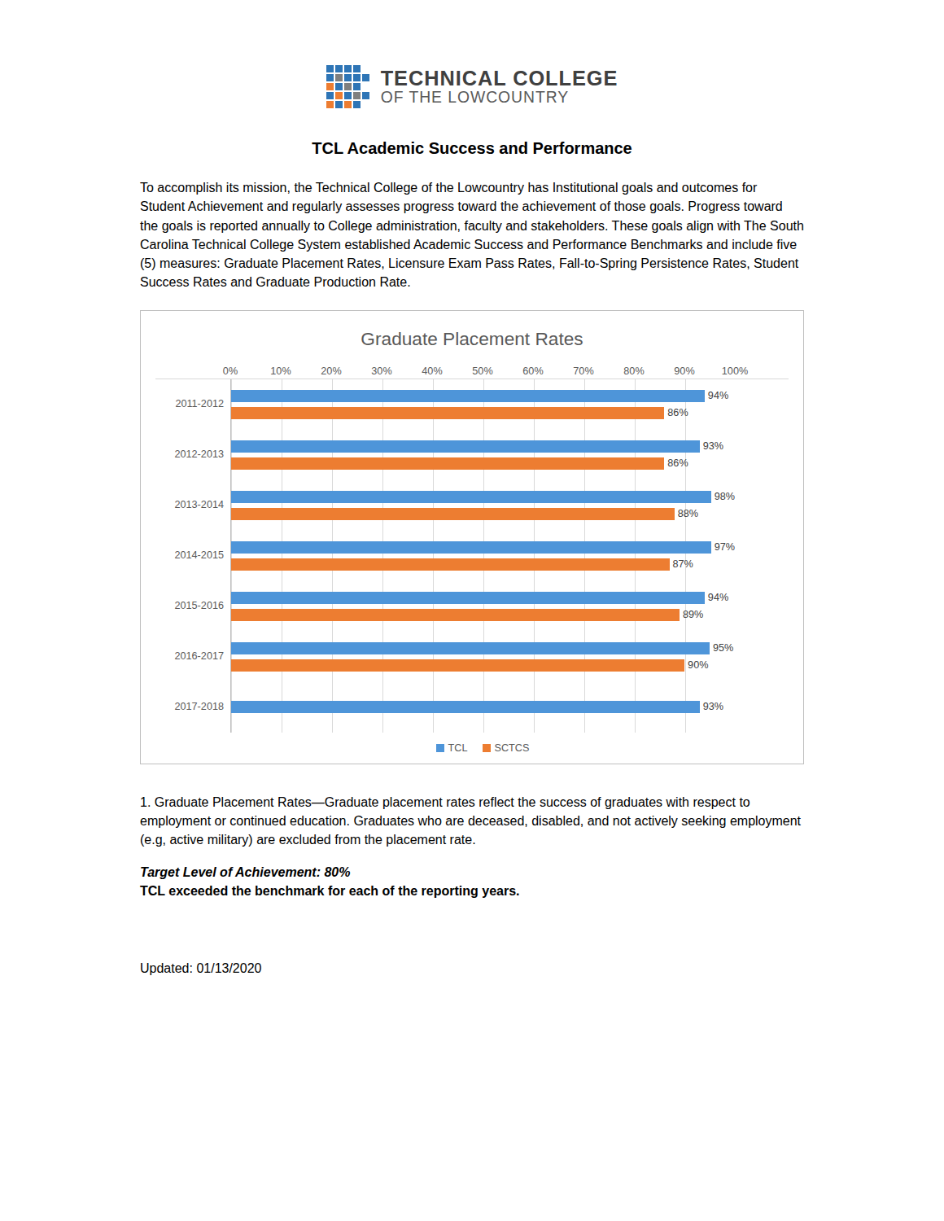TECHNICAL COLLEGE
OF THE LOWCOUNTRY
TCL Academic Success and Performance
To accomplish its mission, the Technical College of the Lowcountry has Institutional goals and outcomes for Student Achievement and regularly assesses progress toward the achievement of those goals. Progress toward the goals is reported annually to College administration, faculty and stakeholders. These goals align with The South Carolina Technical College System established Academic Success and Performance Benchmarks and include five (5) measures: Graduate Placement Rates, Licensure Exam Pass Rates, Fall-to-Spring Persistence Rates, Student Success Rates and Graduate Production Rate.
Graduate Placement Rates
0% 10% 20% 30% 40% 50% 60% 70% 80% 90% 100%
2011-2012
2012-2013
2013-2014
2014-2015
2015-2016
2016-2017
2017-2018
94%
86%
93%
86%
98%
88%
97%
87%
94%
89%
95%
90%
93%
TCL SCTCS
1. Graduate Placement Rates—Graduate placement rates reflect the success of graduates with respect to employment or continued education. Graduates who are deceased, disabled, and not actively seeking employment (e.g, active military) are excluded from the placement rate.
Target Level of Achievement: 80%
TCL exceeded the benchmark for each of the reporting years.
Updated: 01/13/2020